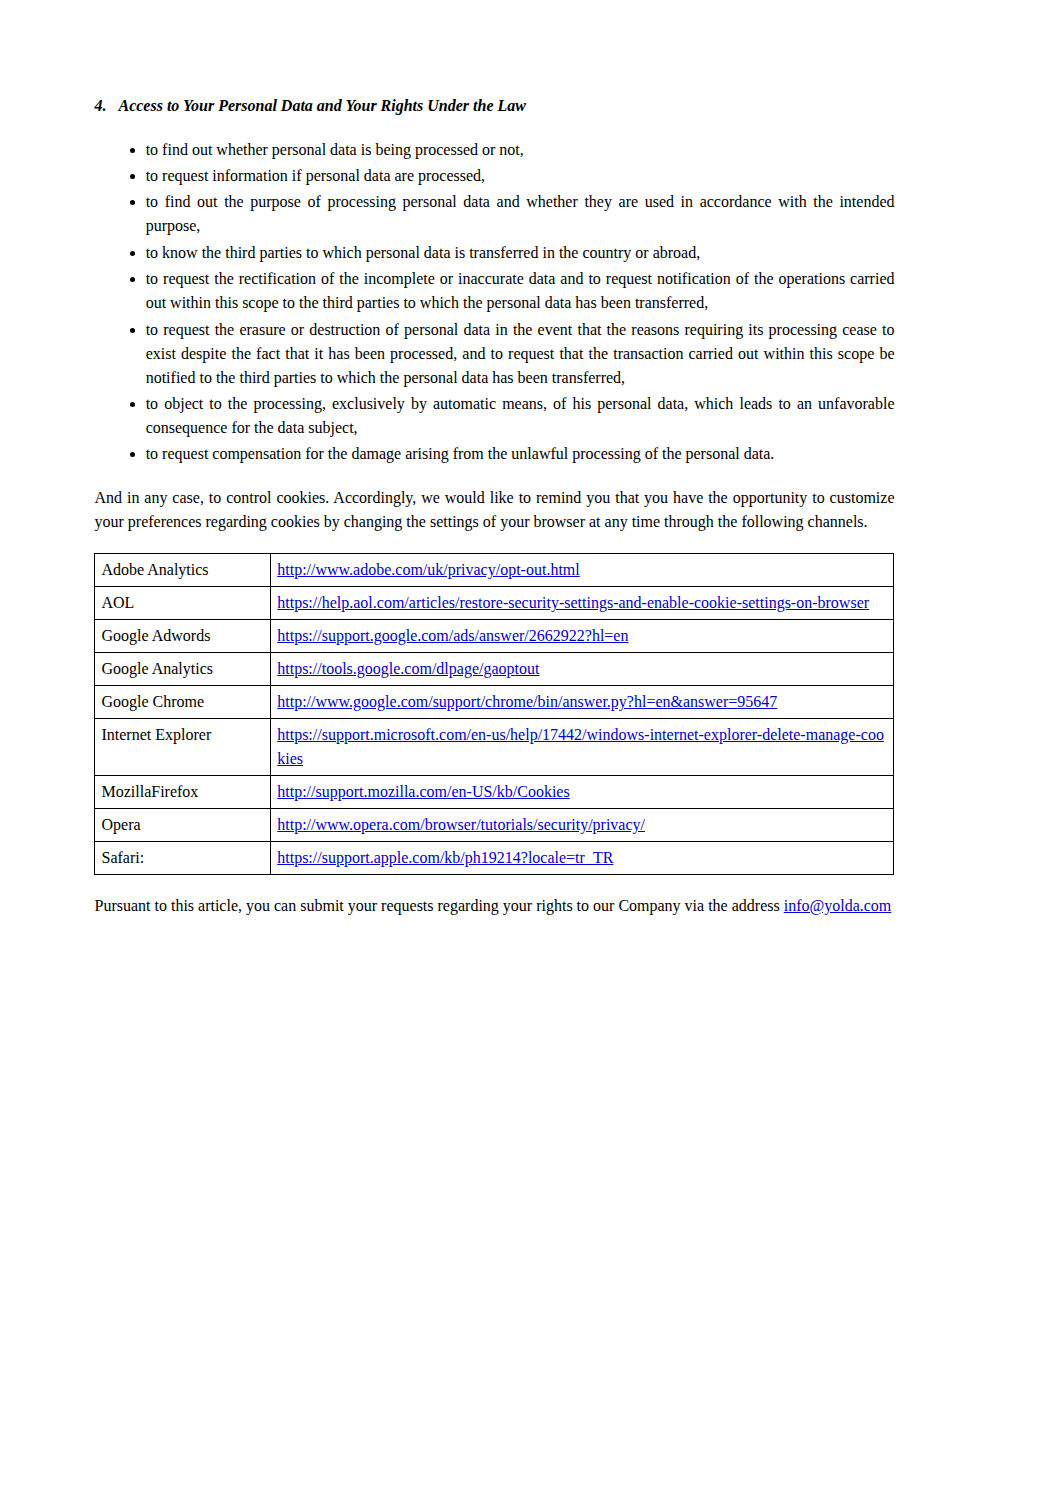4. Access to Your Personal Data and Your Rights Under the Law
to find out whether personal data is being processed or not,
to request information if personal data are processed,
to find out the purpose of processing personal data and whether they are used in accordance with the intended purpose,
to know the third parties to which personal data is transferred in the country or abroad,
to request the rectification of the incomplete or inaccurate data and to request notification of the operations carried out within this scope to the third parties to which the personal data has been transferred,
to request the erasure or destruction of personal data in the event that the reasons requiring its processing cease to exist despite the fact that it has been processed, and to request that the transaction carried out within this scope be notified to the third parties to which the personal data has been transferred,
to object to the processing, exclusively by automatic means, of his personal data, which leads to an unfavorable consequence for the data subject,
to request compensation for the damage arising from the unlawful processing of the personal data.
And in any case, to control cookies. Accordingly, we would like to remind you that you have the opportunity to customize your preferences regarding cookies by changing the settings of your browser at any time through the following channels.
| Adobe Analytics | http://www.adobe.com/uk/privacy/opt-out.html |
| AOL | https://help.aol.com/articles/restore-security-settings-and-enable-cookie-settings-on-browser |
| Google Adwords | https://support.google.com/ads/answer/2662922?hl=en |
| Google Analytics | https://tools.google.com/dlpage/gaoptout |
| Google Chrome | http://www.google.com/support/chrome/bin/answer.py?hl=en&answer=95647 |
| Internet Explorer | https://support.microsoft.com/en-us/help/17442/windows-internet-explorer-delete-manage-cookies |
| MozillaFirefox | http://support.mozilla.com/en-US/kb/Cookies |
| Opera | http://www.opera.com/browser/tutorials/security/privacy/ |
| Safari: | https://support.apple.com/kb/ph19214?locale=tr_TR |
Pursuant to this article, you can submit your requests regarding your rights to our Company via the address info@yolda.com